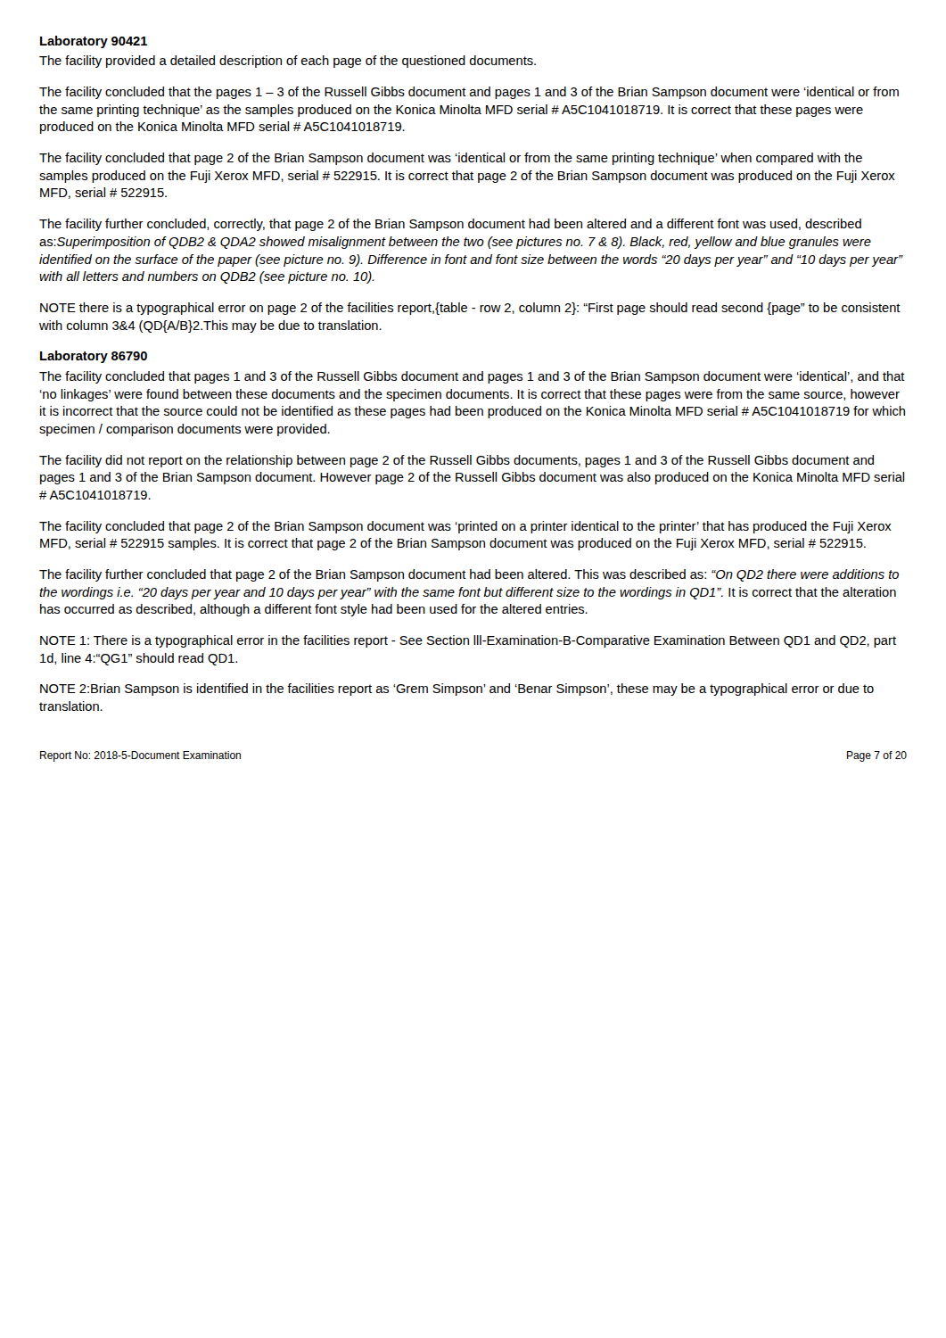Laboratory 90421
The facility provided a detailed description of each page of the questioned documents.
The facility concluded that the pages 1 – 3 of the Russell Gibbs document and pages 1 and 3 of the Brian Sampson document were ‘identical or from the same printing technique’ as the samples produced on the Konica Minolta MFD serial # A5C1041018719. It is correct that these pages were produced on the Konica Minolta MFD serial # A5C1041018719.
The facility concluded that page 2 of the Brian Sampson document was ‘identical or from the same printing technique’ when compared with the samples produced on the Fuji Xerox MFD, serial # 522915. It is correct that page 2 of the Brian Sampson document was produced on the Fuji Xerox MFD, serial # 522915.
The facility further concluded, correctly, that page 2 of the Brian Sampson document had been altered and a different font was used, described as:Superimposition of QDB2 & QDA2 showed misalignment between the two (see pictures no. 7 & 8). Black, red, yellow and blue granules were identified on the surface of the paper (see picture no. 9). Difference in font and font size between the words “20 days per year” and “10 days per year” with all letters and numbers on QDB2 (see picture no. 10).
NOTE there is a typographical error on page 2 of the facilities report,{table - row 2, column 2}: “First page should read second {page” to be consistent with column 3&4 (QD{A/B}2.This may be due to translation.
Laboratory 86790
The facility concluded that pages 1 and 3 of the Russell Gibbs document and pages 1 and 3 of the Brian Sampson document were ‘identical’, and that ‘no linkages’ were found between these documents and the specimen documents. It is correct that these pages were from the same source, however it is incorrect that the source could not be identified as these pages had been produced on the Konica Minolta MFD serial # A5C1041018719 for which specimen / comparison documents were provided.
The facility did not report on the relationship between page 2 of the Russell Gibbs documents, pages 1 and 3 of the Russell Gibbs document and pages 1 and 3 of the Brian Sampson document. However page 2 of the Russell Gibbs document was also produced on the Konica Minolta MFD serial # A5C1041018719.
The facility concluded that page 2 of the Brian Sampson document was ‘printed on a printer identical to the printer’ that has produced the Fuji Xerox MFD, serial # 522915 samples. It is correct that page 2 of the Brian Sampson document was produced on the Fuji Xerox MFD, serial # 522915.
The facility further concluded that page 2 of the Brian Sampson document had been altered. This was described as: “On QD2 there were additions to the wordings i.e. “20 days per year and 10 days per year” with the same font but different size to the wordings in QD1”. It is correct that the alteration has occurred as described, although a different font style had been used for the altered entries.
NOTE 1: There is a typographical error in the facilities report - See Section lll-Examination-B-Comparative Examination Between QD1 and QD2, part 1d, line 4:“QG1” should read QD1.
NOTE 2:Brian Sampson is identified in the facilities report as ‘Grem Simpson’ and ‘Benar Simpson’, these may be a typographical error or due to translation.
Report No: 2018-5-Document Examination Page 7 of 20